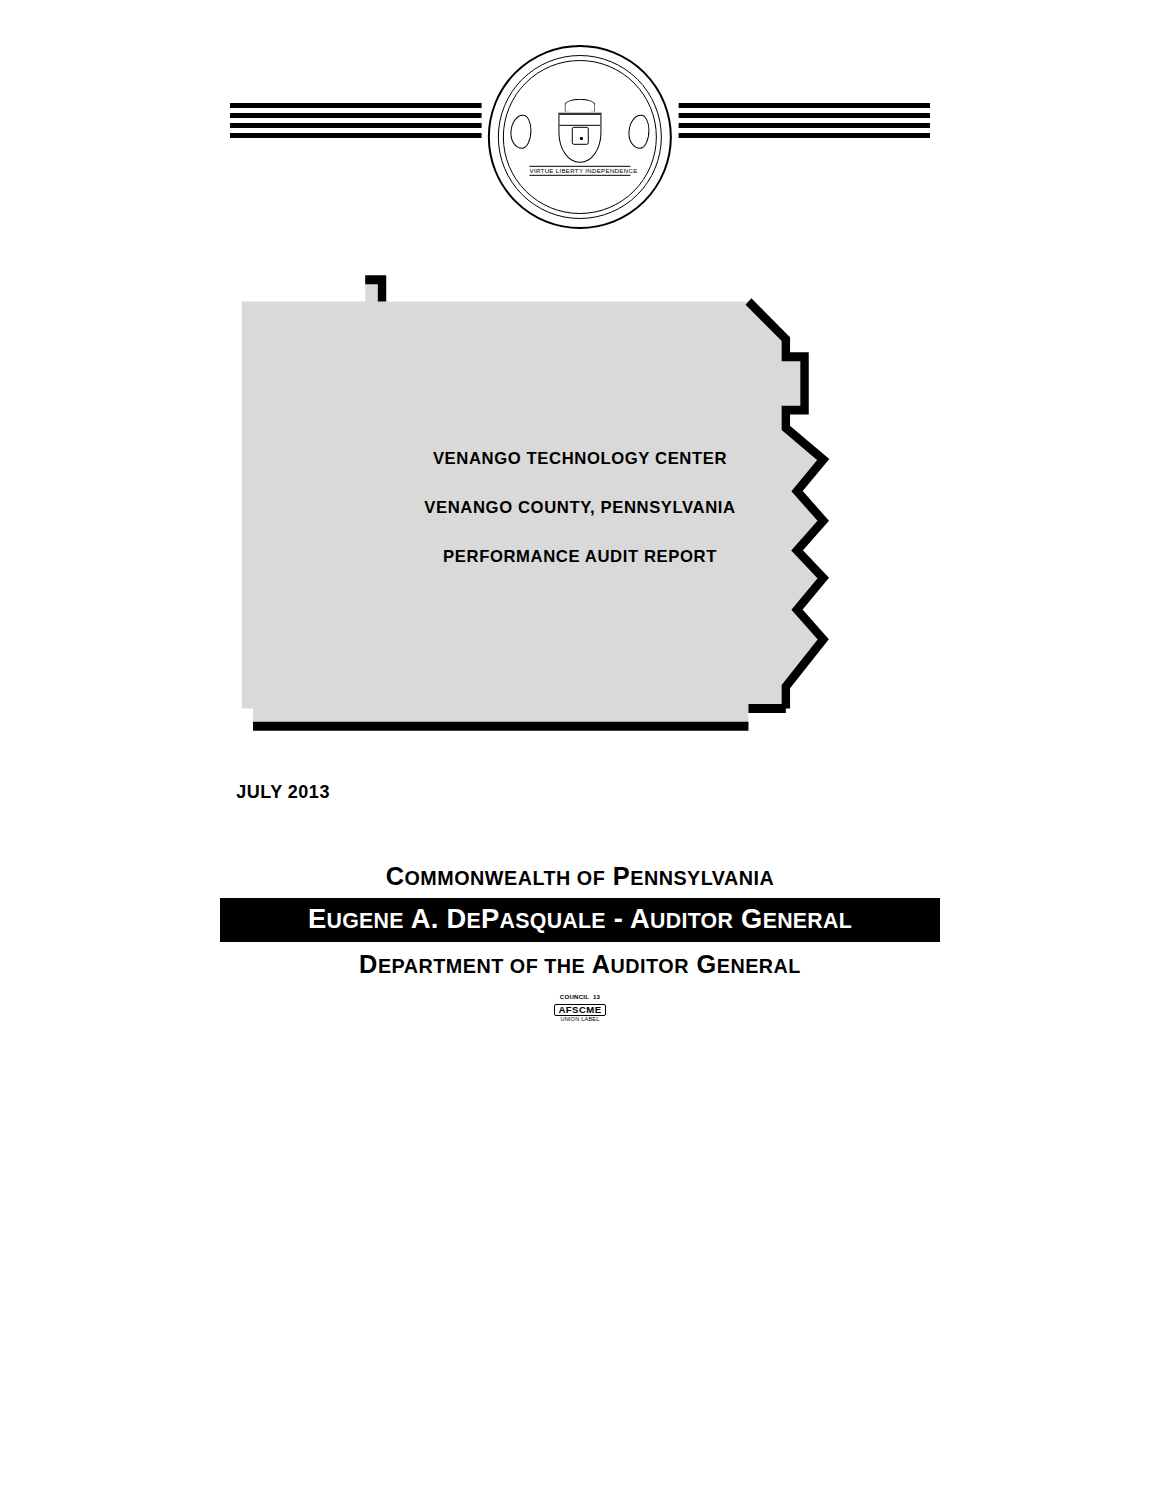VIRTUE LIBERTY INDEPENDENCE
VENANGO TECHNOLOGY CENTER
VENANGO COUNTY, PENNSYLVANIA
PERFORMANCE AUDIT REPORT
JULY 2013
COMMONWEALTH OF PENNSYLVANIA
EUGENE A. DEPASQUALE - AUDITOR GENERAL
DEPARTMENT OF THE AUDITOR GENERAL
COUNCIL 13
AFSCME
UNION LABEL